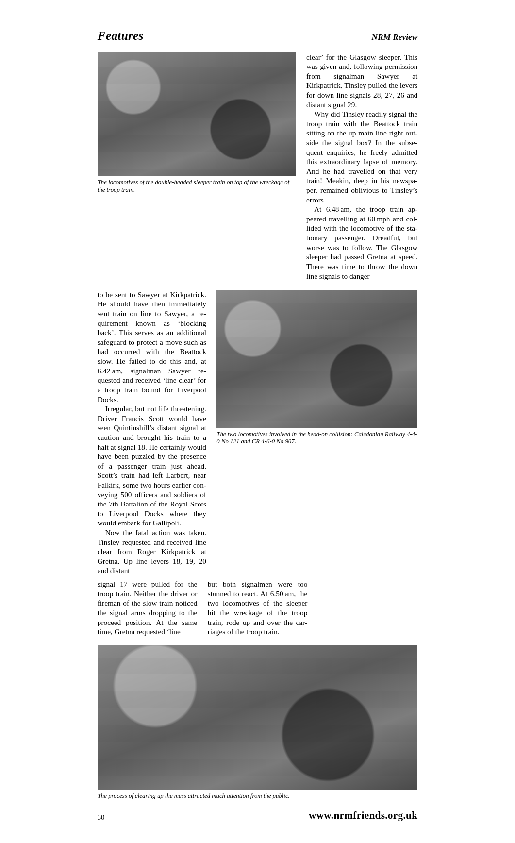Features
NRM Review
The locomotives of the double-headed sleeper train on top of the wreckage of the troop train.
clear’ for the Glasgow sleeper. This was given and, following permission from signalman Sawyer at Kirkpatrick, Tinsley pulled the levers for down line signals 28, 27, 26 and distant signal 29.
Why did Tinsley readily signal the troop train with the Beattock train sitting on the up main line right outside the signal box? In the subsequent enquiries, he freely admitted this extraordinary lapse of memory. And he had travelled on that very train! Meakin, deep in his newspaper, remained oblivious to Tinsley’s errors.
At 6.48 am, the troop train appeared travelling at 60 mph and collided with the locomotive of the stationary passenger. Dreadful, but worse was to follow. The Glasgow sleeper had passed Gretna at speed. There was time to throw the down line signals to danger
to be sent to Sawyer at Kirkpatrick. He should have then immediately sent train on line to Sawyer, a requirement known as ‘blocking back’. This serves as an additional safeguard to protect a move such as had occurred with the Beattock slow. He failed to do this and, at 6.42 am, signalman Sawyer requested and received ‘line clear’ for a troop train bound for Liverpool Docks.
Irregular, but not life threatening. Driver Francis Scott would have seen Quintinshill’s distant signal at caution and brought his train to a halt at signal 18. He certainly would have been puzzled by the presence of a passenger train just ahead. Scott’s train had left Larbert, near Falkirk, some two hours earlier conveying 500 officers and soldiers of the 7th Battalion of the Royal Scots to Liverpool Docks where they would embark for Gallipoli.
Now the fatal action was taken. Tinsley requested and received line clear from Roger Kirkpatrick at Gretna. Up line levers 18, 19, 20 and distant
The two locomotives involved in the head-on collision: Caledonian Railway 4-4-0 No 121 and CR 4-6-0 No 907.
signal 17 were pulled for the troop train. Neither the driver or fireman of the slow train noticed the signal arms dropping to the proceed position. At the same time, Gretna requested ‘line
but both signalmen were too stunned to react. At 6.50 am, the two locomotives of the sleeper hit the wreckage of the troop train, rode up and over the carriages of the troop train.
The process of clearing up the mess attracted much attention from the public.
30
www.nrmfriends.org.uk